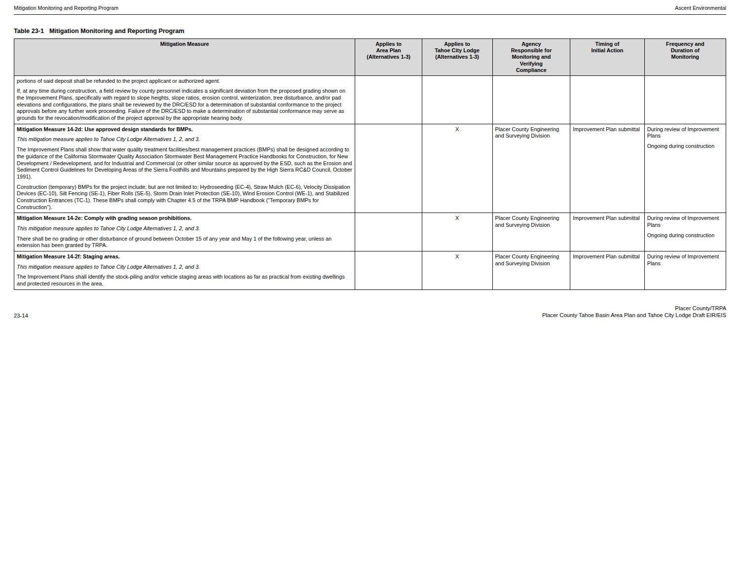Mitigation Monitoring and Reporting Program
Ascent Environmental
Table 23-1 Mitigation Monitoring and Reporting Program
| Mitigation Measure | Applies to Area Plan (Alternatives 1-3) | Applies to Tahoe City Lodge (Alternatives 1-3) | Agency Responsible for Monitoring and Verifying Compliance | Timing of Initial Action | Frequency and Duration of Monitoring |
| --- | --- | --- | --- | --- | --- |
| portions of said deposit shall be refunded to the project applicant or authorized agent. If, at any time during construction, a field review by county personnel indicates a significant deviation from the proposed grading shown on the Improvement Plans, specifically with regard to slope heights, slope ratios, erosion control, winterization, tree disturbance, and/or pad elevations and configurations, the plans shall be reviewed by the DRC/ESD for a determination of substantial conformance to the project approvals before any further work proceeding. Failure of the DRC/ESD to make a determination of substantial conformance may serve as grounds for the revocation/modification of the project approval by the appropriate hearing body. | | | | | |
| Mitigation Measure 14-2d: Use approved design standards for BMPs. This mitigation measure applies to Tahoe City Lodge Alternatives 1, 2, and 3. The Improvement Plans shall show that water quality treatment facilities/best management practices (BMPs) shall be designed according to the guidance of the California Stormwater Quality Association Stormwater Best Management Practice Handbooks for Construction, for New Development / Redevelopment, and for Industrial and Commercial (or other similar source as approved by the ESD, such as the Erosion and Sediment Control Guidelines for Developing Areas of the Sierra Foothills and Mountains prepared by the High Sierra RC&D Council, October 1991). Construction (temporary) BMPs for the project include, but are not limited to: Hydroseeding (EC-4), Straw Mulch (EC-6), Velocity Dissipation Devices (EC-10), Silt Fencing (SE-1), Fiber Rolls (SE-5), Storm Drain Inlet Protection (SE-10), Wind Erosion Control (WE-1), and Stabilized Construction Entrances (TC-1). These BMPs shall comply with Chapter 4.5 of the TRPA BMP Handbook (“Temporary BMPs for Construction”). | | X | Placer County Engineering and Surveying Division | Improvement Plan submittal | During review of Improvement Plans Ongoing during construction |
| Mitigation Measure 14-2e: Comply with grading season prohibitions. This mitigation measure applies to Tahoe City Lodge Alternatives 1, 2, and 3. There shall be no grading or other disturbance of ground between October 15 of any year and May 1 of the following year, unless an extension has been granted by TRPA. | | X | Placer County Engineering and Surveying Division | Improvement Plan submittal | During review of Improvement Plans Ongoing during construction |
| Mitigation Measure 14-2f: Staging areas. This mitigation measure applies to Tahoe City Lodge Alternatives 1, 2, and 3. The Improvement Plans shall identify the stock-piling and/or vehicle staging areas with locations as far as practical from existing dwellings and protected resources in the area. | | X | Placer County Engineering and Surveying Division | Improvement Plan submittal | During review of Improvement Plans |
23-14
Placer County/TRPA
Placer County Tahoe Basin Area Plan and Tahoe City Lodge Draft EIR/EIS